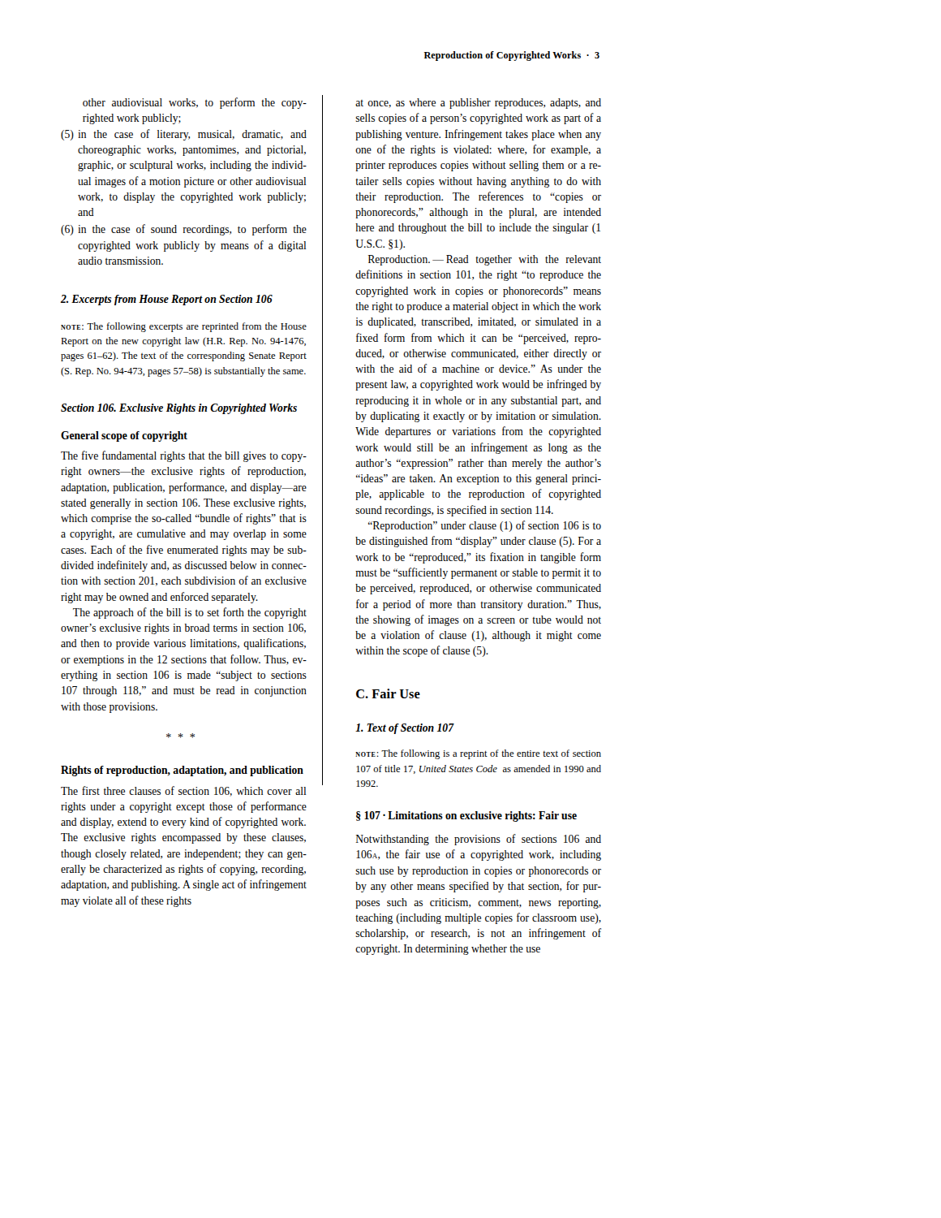Reproduction of Copyrighted Works · 3
other audiovisual works, to perform the copyrighted work publicly;
(5) in the case of literary, musical, dramatic, and choreographic works, pantomimes, and pictorial, graphic, or sculptural works, including the individual images of a motion picture or other audiovisual work, to display the copyrighted work publicly; and
(6) in the case of sound recordings, to perform the copyrighted work publicly by means of a digital audio transmission.
2. Excerpts from House Report on Section 106
note: The following excerpts are reprinted from the House Report on the new copyright law (H.R. Rep. No. 94-1476, pages 61–62). The text of the corresponding Senate Report (S. Rep. No. 94-473, pages 57–58) is substantially the same.
Section 106. Exclusive Rights in Copyrighted Works
General scope of copyright
The five fundamental rights that the bill gives to copyright owners—the exclusive rights of reproduction, adaptation, publication, performance, and display—are stated generally in section 106. These exclusive rights, which comprise the so-called “bundle of rights” that is a copyright, are cumulative and may overlap in some cases. Each of the five enumerated rights may be subdivided indefinitely and, as discussed below in connection with section 201, each subdivision of an exclusive right may be owned and enforced separately.
The approach of the bill is to set forth the copyright owner’s exclusive rights in broad terms in section 106, and then to provide various limitations, qualifications, or exemptions in the 12 sections that follow. Thus, everything in section 106 is made “subject to sections 107 through 118,” and must be read in conjunction with those provisions.
***
Rights of reproduction, adaptation, and publication
The first three clauses of section 106, which cover all rights under a copyright except those of performance and display, extend to every kind of copyrighted work. The exclusive rights encompassed by these clauses, though closely related, are independent; they can generally be characterized as rights of copying, recording, adaptation, and publishing. A single act of infringement may violate all of these rights
at once, as where a publisher reproduces, adapts, and sells copies of a person’s copyrighted work as part of a publishing venture. Infringement takes place when any one of the rights is violated: where, for example, a printer reproduces copies without selling them or a retailer sells copies without having anything to do with their reproduction. The references to “copies or phonorecords,” although in the plural, are intended here and throughout the bill to include the singular (1 U.S.C. §1).
Reproduction. — Read together with the relevant definitions in section 101, the right “to reproduce the copyrighted work in copies or phonorecords” means the right to produce a material object in which the work is duplicated, transcribed, imitated, or simulated in a fixed form from which it can be “perceived, reproduced, or otherwise communicated, either directly or with the aid of a machine or device.” As under the present law, a copyrighted work would be infringed by reproducing it in whole or in any substantial part, and by duplicating it exactly or by imitation or simulation. Wide departures or variations from the copyrighted work would still be an infringement as long as the author’s “expression” rather than merely the author’s “ideas” are taken. An exception to this general principle, applicable to the reproduction of copyrighted sound recordings, is specified in section 114.
“Reproduction” under clause (1) of section 106 is to be distinguished from “display” under clause (5). For a work to be “reproduced,” its fixation in tangible form must be “sufficiently permanent or stable to permit it to be perceived, reproduced, or otherwise communicated for a period of more than transitory duration.” Thus, the showing of images on a screen or tube would not be a violation of clause (1), although it might come within the scope of clause (5).
C. Fair Use
1. Text of Section 107
note: The following is a reprint of the entire text of section 107 of title 17, United States Code as amended in 1990 and 1992.
§ 107·Limitations on exclusive rights: Fair use
Notwithstanding the provisions of sections 106 and 106a, the fair use of a copyrighted work, including such use by reproduction in copies or phonorecords or by any other means specified by that section, for purposes such as criticism, comment, news reporting, teaching (including multiple copies for classroom use), scholarship, or research, is not an infringement of copyright. In determining whether the use